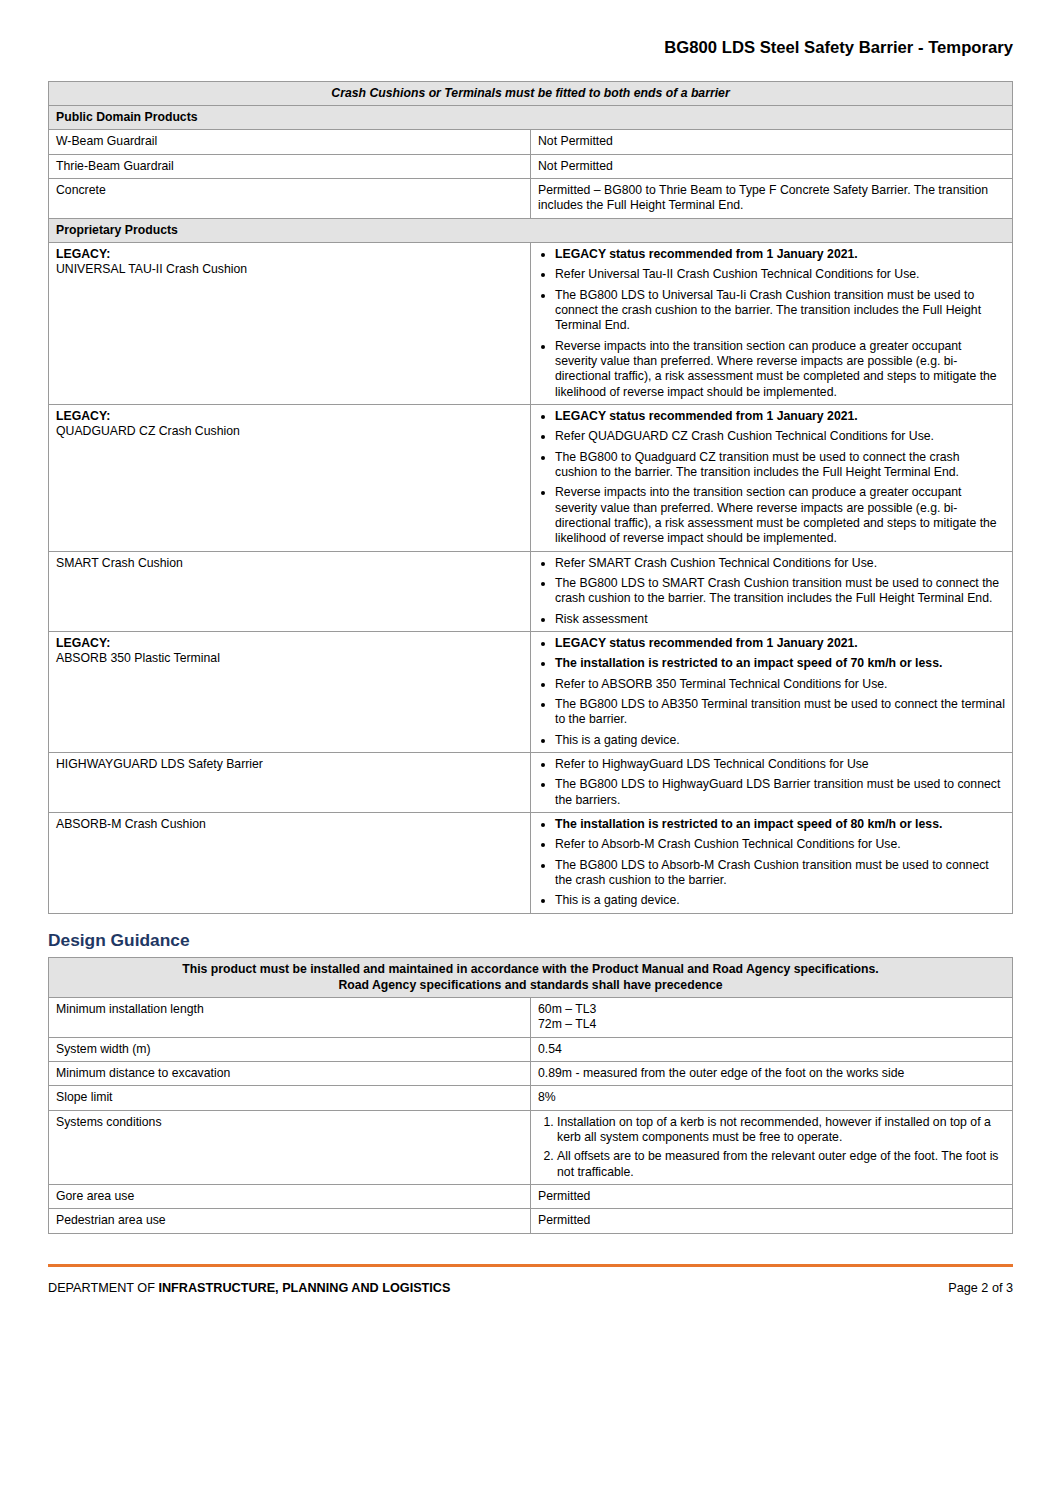BG800 LDS Steel Safety Barrier - Temporary
| Crash Cushions or Terminals must be fitted to both ends of a barrier |
| Public Domain Products |
| W-Beam Guardrail | Not Permitted |
| Thrie-Beam Guardrail | Not Permitted |
| Concrete | Permitted – BG800 to Thrie Beam to Type F Concrete Safety Barrier. The transition includes the Full Height Terminal End. |
| Proprietary Products |
| LEGACY: UNIVERSAL TAU-II Crash Cushion | LEGACY status recommended from 1 January 2021. Refer Universal Tau-II Crash Cushion Technical Conditions for Use. The BG800 LDS to Universal Tau-Ii Crash Cushion transition must be used to connect the crash cushion to the barrier. The transition includes the Full Height Terminal End. Reverse impacts into the transition section can produce a greater occupant severity value than preferred. Where reverse impacts are possible (e.g. bi-directional traffic), a risk assessment must be completed and steps to mitigate the likelihood of reverse impact should be implemented. |
| LEGACY: QUADGUARD CZ Crash Cushion | LEGACY status recommended from 1 January 2021. Refer QUADGUARD CZ Crash Cushion Technical Conditions for Use. The BG800 to Quadguard CZ transition must be used to connect the crash cushion to the barrier. The transition includes the Full Height Terminal End. Reverse impacts into the transition section can produce a greater occupant severity value than preferred. Where reverse impacts are possible (e.g. bi-directional traffic), a risk assessment must be completed and steps to mitigate the likelihood of reverse impact should be implemented. |
| SMART Crash Cushion | Refer SMART Crash Cushion Technical Conditions for Use. The BG800 LDS to SMART Crash Cushion transition must be used to connect the crash cushion to the barrier. The transition includes the Full Height Terminal End. Risk assessment |
| LEGACY: ABSORB 350 Plastic Terminal | LEGACY status recommended from 1 January 2021. The installation is restricted to an impact speed of 70 km/h or less. Refer to ABSORB 350 Terminal Technical Conditions for Use. The BG800 LDS to AB350 Terminal transition must be used to connect the terminal to the barrier. This is a gating device. |
| HIGHWAYGUARD LDS Safety Barrier | Refer to HighwayGuard LDS Technical Conditions for Use The BG800 LDS to HighwayGuard LDS Barrier transition must be used to connect the barriers. |
| ABSORB-M Crash Cushion | The installation is restricted to an impact speed of 80 km/h or less. Refer to Absorb-M Crash Cushion Technical Conditions for Use. The BG800 LDS to Absorb-M Crash Cushion transition must be used to connect the crash cushion to the barrier. This is a gating device. |
Design Guidance
| This product must be installed and maintained in accordance with the Product Manual and Road Agency specifications. Road Agency specifications and standards shall have precedence |
| Minimum installation length | 60m – TL3 72m – TL4 |
| System width (m) | 0.54 |
| Minimum distance to excavation | 0.89m - measured from the outer edge of the foot on the works side |
| Slope limit | 8% |
| Systems conditions | Installation on top of a kerb is not recommended, however if installed on top of a kerb all system components must be free to operate. All offsets are to be measured from the relevant outer edge of the foot. The foot is not trafficable. |
| Gore area use | Permitted |
| Pedestrian area use | Permitted |
DEPARTMENT OF INFRASTRUCTURE, PLANNING AND LOGISTICS
Page 2 of 3